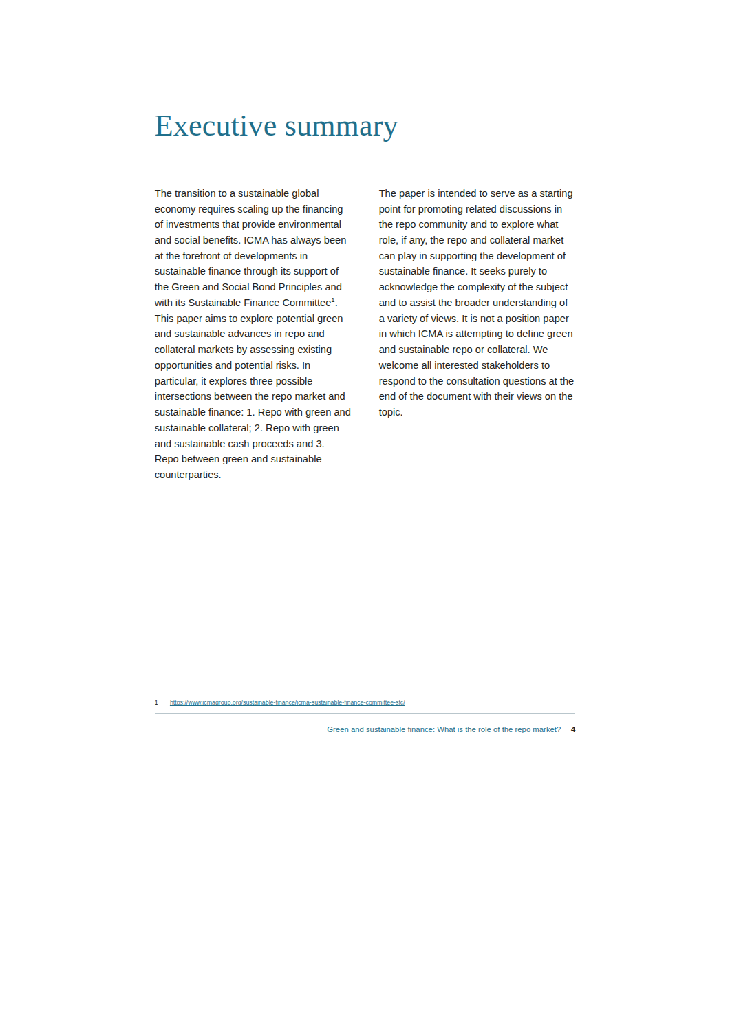Executive summary
The transition to a sustainable global economy requires scaling up the financing of investments that provide environmental and social benefits. ICMA has always been at the forefront of developments in sustainable finance through its support of the Green and Social Bond Principles and with its Sustainable Finance Committee1. This paper aims to explore potential green and sustainable advances in repo and collateral markets by assessing existing opportunities and potential risks. In particular, it explores three possible intersections between the repo market and sustainable finance: 1. Repo with green and sustainable collateral; 2. Repo with green and sustainable cash proceeds and 3. Repo between green and sustainable counterparties.
The paper is intended to serve as a starting point for promoting related discussions in the repo community and to explore what role, if any, the repo and collateral market can play in supporting the development of sustainable finance. It seeks purely to acknowledge the complexity of the subject and to assist the broader understanding of a variety of views. It is not a position paper in which ICMA is attempting to define green and sustainable repo or collateral. We welcome all interested stakeholders to respond to the consultation questions at the end of the document with their views on the topic.
1 https://www.icmagroup.org/sustainable-finance/icma-sustainable-finance-committee-sfc/
Green and sustainable finance: What is the role of the repo market? 4